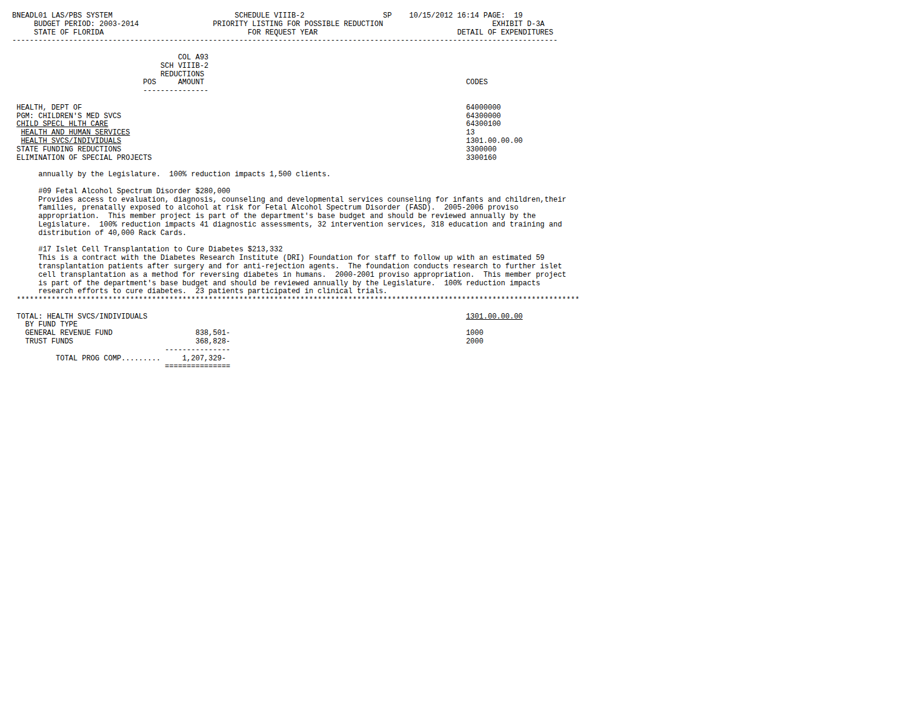BNEADL01 LAS/PBS SYSTEM SCHEDULE VIIIB-2 SP 10/15/2012 16:14 PAGE: 19 BUDGET PERIOD: 2003-2014 PRIORITY LISTING FOR POSSIBLE REDUCTION EXHIBIT D-3A STATE OF FLORIDA FOR REQUEST YEAR DETAIL OF EXPENDITURES ----------------------------------------------------------------------------------------------------------------------------- COL A93 SCH VIIIB-2 REDUCTIONS POS AMOUNT CODES --------------- HEALTH, DEPT OF 64000000 PGM: CHILDREN'S MED SVCS 64300000 CHILD SPECL HLTH CARE 64300100 HEALTH AND HUMAN SERVICES 13 HEALTH SVCS/INDIVIDUALS 1301.00.00.00 STATE FUNDING REDUCTIONS 3300000 ELIMINATION OF SPECIAL PROJECTS 3300160 annually by the Legislature. 100% reduction impacts 1,500 clients. #09 Fetal Alcohol Spectrum Disorder $280,000 Provides access to evaluation, diagnosis, counseling and developmental services counseling for infants and children,their families, prenatally exposed to alcohol at risk for Fetal Alcohol Spectrum Disorder (FASD). 2005-2006 proviso appropriation. This member project is part of the department's base budget and should be reviewed annually by the Legislature. 100% reduction impacts 41 diagnostic assessments, 32 intervention services, 318 education and training and distribution of 40,000 Rack Cards. #17 Islet Cell Transplantation to Cure Diabetes $213,332 This is a contract with the Diabetes Research Institute (DRI) Foundation for staff to follow up with an estimated 59 transplantation patients after surgery and for anti-rejection agents. The foundation conducts research to further islet cell transplantation as a method for reversing diabetes in humans. 2000-2001 proviso appropriation. This member project is part of the department's base budget and should be reviewed annually by the Legislature. 100% reduction impacts research efforts to cure diabetes. 23 patients participated in clinical trials. ********************************************************************************************************************************* TOTAL: HEALTH SVCS/INDIVIDUALS 1301.00.00.00 BY FUND TYPE GENERAL REVENUE FUND 838,501- 1000 TRUST FUNDS 368,828- 2000 --------------- TOTAL PROG COMP......... 1,207,329- ===============